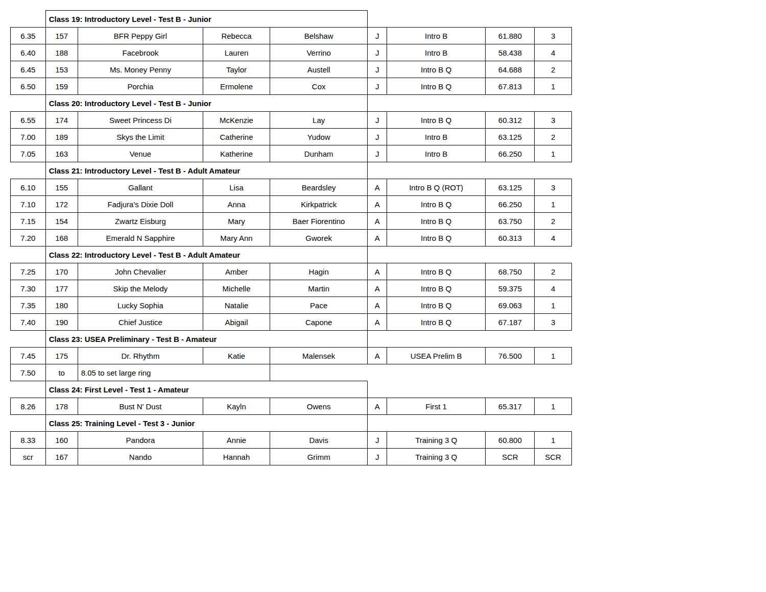| | Class 19: Introductory Level - Test B - Junior | | | | |
| 6.35 | 157 | BFR Peppy Girl | Rebecca | Belshaw | J | Intro B | 61.880 | 3 |
| 6.40 | 188 | Facebrook | Lauren | Verrino | J | Intro B | 58.438 | 4 |
| 6.45 | 153 | Ms. Money Penny | Taylor | Austell | J | Intro B Q | 64.688 | 2 |
| 6.50 | 159 | Porchia | Ermolene | Cox | J | Intro B Q | 67.813 | 1 |
| | Class 20: Introductory Level - Test B - Junior | | | | |
| 6.55 | 174 | Sweet Princess Di | McKenzie | Lay | J | Intro B Q | 60.312 | 3 |
| 7.00 | 189 | Skys the Limit | Catherine | Yudow | J | Intro B | 63.125 | 2 |
| 7.05 | 163 | Venue | Katherine | Dunham | J | Intro B | 66.250 | 1 |
| | Class 21: Introductory Level - Test B - Adult Amateur | | | | |
| 6.10 | 155 | Gallant | Lisa | Beardsley | A | Intro B Q (ROT) | 63.125 | 3 |
| 7.10 | 172 | Fadjura's Dixie Doll | Anna | Kirkpatrick | A | Intro B Q | 66.250 | 1 |
| 7.15 | 154 | Zwartz Eisburg | Mary | Baer Fiorentino | A | Intro B Q | 63.750 | 2 |
| 7.20 | 168 | Emerald N Sapphire | Mary Ann | Gworek | A | Intro B Q | 60.313 | 4 |
| | Class 22: Introductory Level - Test B - Adult Amateur | | | | |
| 7.25 | 170 | John Chevalier | Amber | Hagin | A | Intro B Q | 68.750 | 2 |
| 7.30 | 177 | Skip the Melody | Michelle | Martin | A | Intro B Q | 59.375 | 4 |
| 7.35 | 180 | Lucky Sophia | Natalie | Pace | A | Intro B Q | 69.063 | 1 |
| 7.40 | 190 | Chief Justice | Abigail | Capone | A | Intro B Q | 67.187 | 3 |
| | Class 23: USEA Preliminary - Test B - Amateur | | | | |
| 7.45 | 175 | Dr. Rhythm | Katie | Malensek | A | USEA Prelim B | 76.500 | 1 |
| 7.50 | to | 8.05 to set large ring | | | | | |
| | Class 24: First Level - Test 1 - Amateur | | | | |
| 8.26 | 178 | Bust N' Dust | Kayln | Owens | A | First 1 | 65.317 | 1 |
| | Class 25: Training Level - Test 3 - Junior | | | | |
| 8.33 | 160 | Pandora | Annie | Davis | J | Training 3 Q | 60.800 | 1 |
| scr | 167 | Nando | Hannah | Grimm | J | Training 3 Q | SCR | SCR |